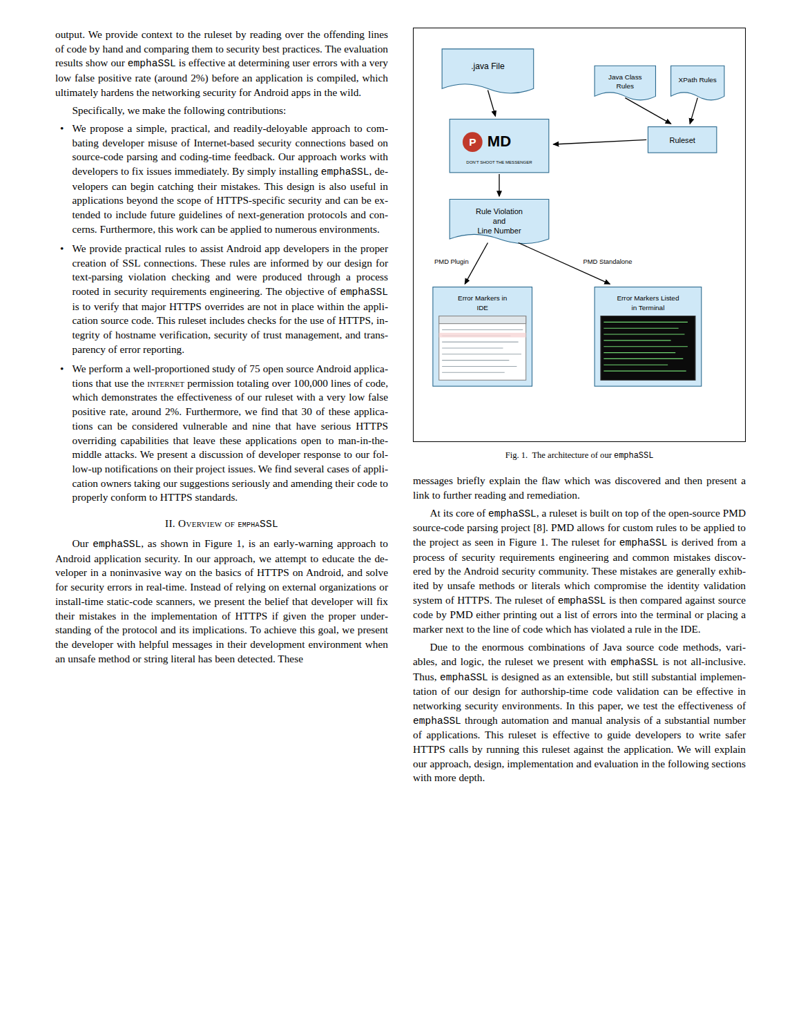output. We provide context to the ruleset by reading over the offending lines of code by hand and comparing them to security best practices. The evaluation results show our emphaSSL is effective at determining user errors with a very low false positive rate (around 2%) before an application is compiled, which ultimately hardens the networking security for Android apps in the wild.
Specifically, we make the following contributions:
We propose a simple, practical, and readily-deloyable approach to combating developer misuse of Internet-based security connections based on source-code parsing and coding-time feedback. Our approach works with developers to fix issues immediately. By simply installing emphaSSL, developers can begin catching their mistakes. This design is also useful in applications beyond the scope of HTTPS-specific security and can be extended to include future guidelines of next-generation protocols and concerns. Furthermore, this work can be applied to numerous environments.
We provide practical rules to assist Android app developers in the proper creation of SSL connections. These rules are informed by our design for text-parsing violation checking and were produced through a process rooted in security requirements engineering. The objective of emphaSSL is to verify that major HTTPS overrides are not in place within the application source code. This ruleset includes checks for the use of HTTPS, integrity of hostname verification, security of trust management, and transparency of error reporting.
We perform a well-proportioned study of 75 open source Android applications that use the internet permission totaling over 100,000 lines of code, which demonstrates the effectiveness of our ruleset with a very low false positive rate, around 2%. Furthermore, we find that 30 of these applications can be considered vulnerable and nine that have serious HTTPS overriding capabilities that leave these applications open to man-in-the-middle attacks. We present a discussion of developer response to our follow-up notifications on their project issues. We find several cases of application owners taking our suggestions seriously and amending their code to properly conform to HTTPS standards.
II. Overview of emphaSSL
Our emphaSSL, as shown in Figure 1, is an early-warning approach to Android application security. In our approach, we attempt to educate the developer in a noninvasive way on the basics of HTTPS on Android, and solve for security errors in real-time. Instead of relying on external organizations or install-time static-code scanners, we present the belief that developer will fix their mistakes in the implementation of HTTPS if given the proper understanding of the protocol and its implications. To achieve this goal, we present the developer with helpful messages in their development environment when an unsafe method or string literal has been detected. These
.java File Java Class Rules XPath Rules Ruleset P MD DON'T SHOOT THE MESSENGER Rule Violation and Line Number Error Markers in IDE Error Markers Listed in Terminal PMD Plugin PMD Standalone
Fig. 1. The architecture of our emphaSSL
messages briefly explain the flaw which was discovered and then present a link to further reading and remediation.
At its core of emphaSSL, a ruleset is built on top of the open-source PMD source-code parsing project [8]. PMD allows for custom rules to be applied to the project as seen in Figure 1. The ruleset for emphaSSL is derived from a process of security requirements engineering and common mistakes discovered by the Android security community. These mistakes are generally exhibited by unsafe methods or literals which compromise the identity validation system of HTTPS. The ruleset of emphaSSL is then compared against source code by PMD either printing out a list of errors into the terminal or placing a marker next to the line of code which has violated a rule in the IDE.
Due to the enormous combinations of Java source code methods, variables, and logic, the ruleset we present with emphaSSL is not all-inclusive. Thus, emphaSSL is designed as an extensible, but still substantial implementation of our design for authorship-time code validation can be effective in networking security environments. In this paper, we test the effectiveness of emphaSSL through automation and manual analysis of a substantial number of applications. This ruleset is effective to guide developers to write safer HTTPS calls by running this ruleset against the application. We will explain our approach, design, implementation and evaluation in the following sections with more depth.